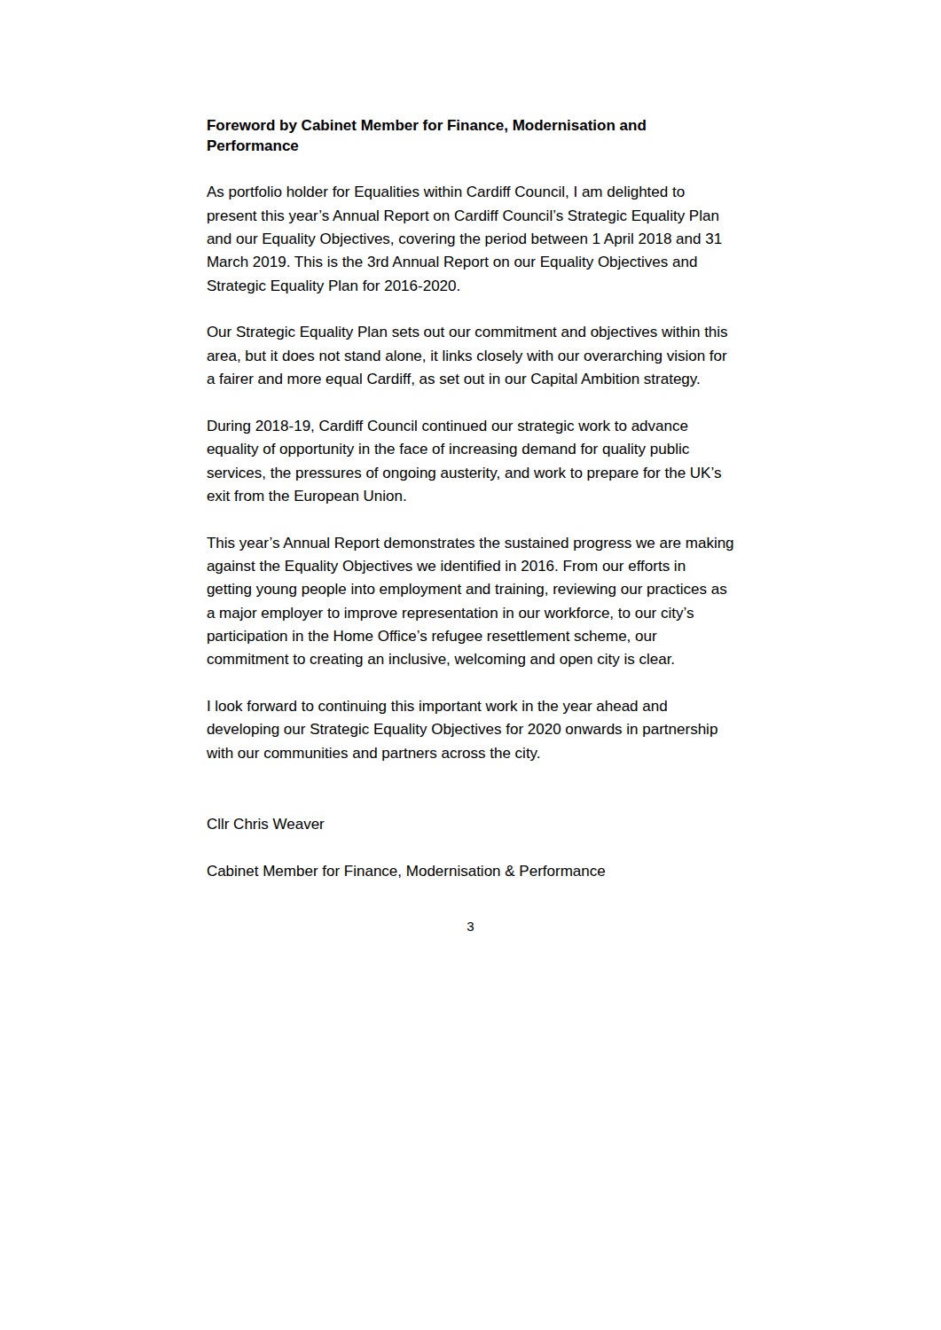Foreword by Cabinet Member for Finance, Modernisation and Performance
As portfolio holder for Equalities within Cardiff Council, I am delighted to present this year’s Annual Report on Cardiff Council’s Strategic Equality Plan and our Equality Objectives, covering the period between 1 April 2018 and 31 March 2019. This is the 3rd Annual Report on our Equality Objectives and Strategic Equality Plan for 2016-2020.
Our Strategic Equality Plan sets out our commitment and objectives within this area, but it does not stand alone, it links closely with our overarching vision for a fairer and more equal Cardiff, as set out in our Capital Ambition strategy.
During 2018-19, Cardiff Council continued our strategic work to advance equality of opportunity in the face of increasing demand for quality public services, the pressures of ongoing austerity, and work to prepare for the UK’s exit from the European Union.
This year’s Annual Report demonstrates the sustained progress we are making against the Equality Objectives we identified in 2016. From our efforts in getting young people into employment and training, reviewing our practices as a major employer to improve representation in our workforce, to our city’s participation in the Home Office’s refugee resettlement scheme, our commitment to creating an inclusive, welcoming and open city is clear.
I look forward to continuing this important work in the year ahead and developing our Strategic Equality Objectives for 2020 onwards in partnership with our communities and partners across the city.
Cllr Chris Weaver
Cabinet Member for Finance, Modernisation & Performance
3